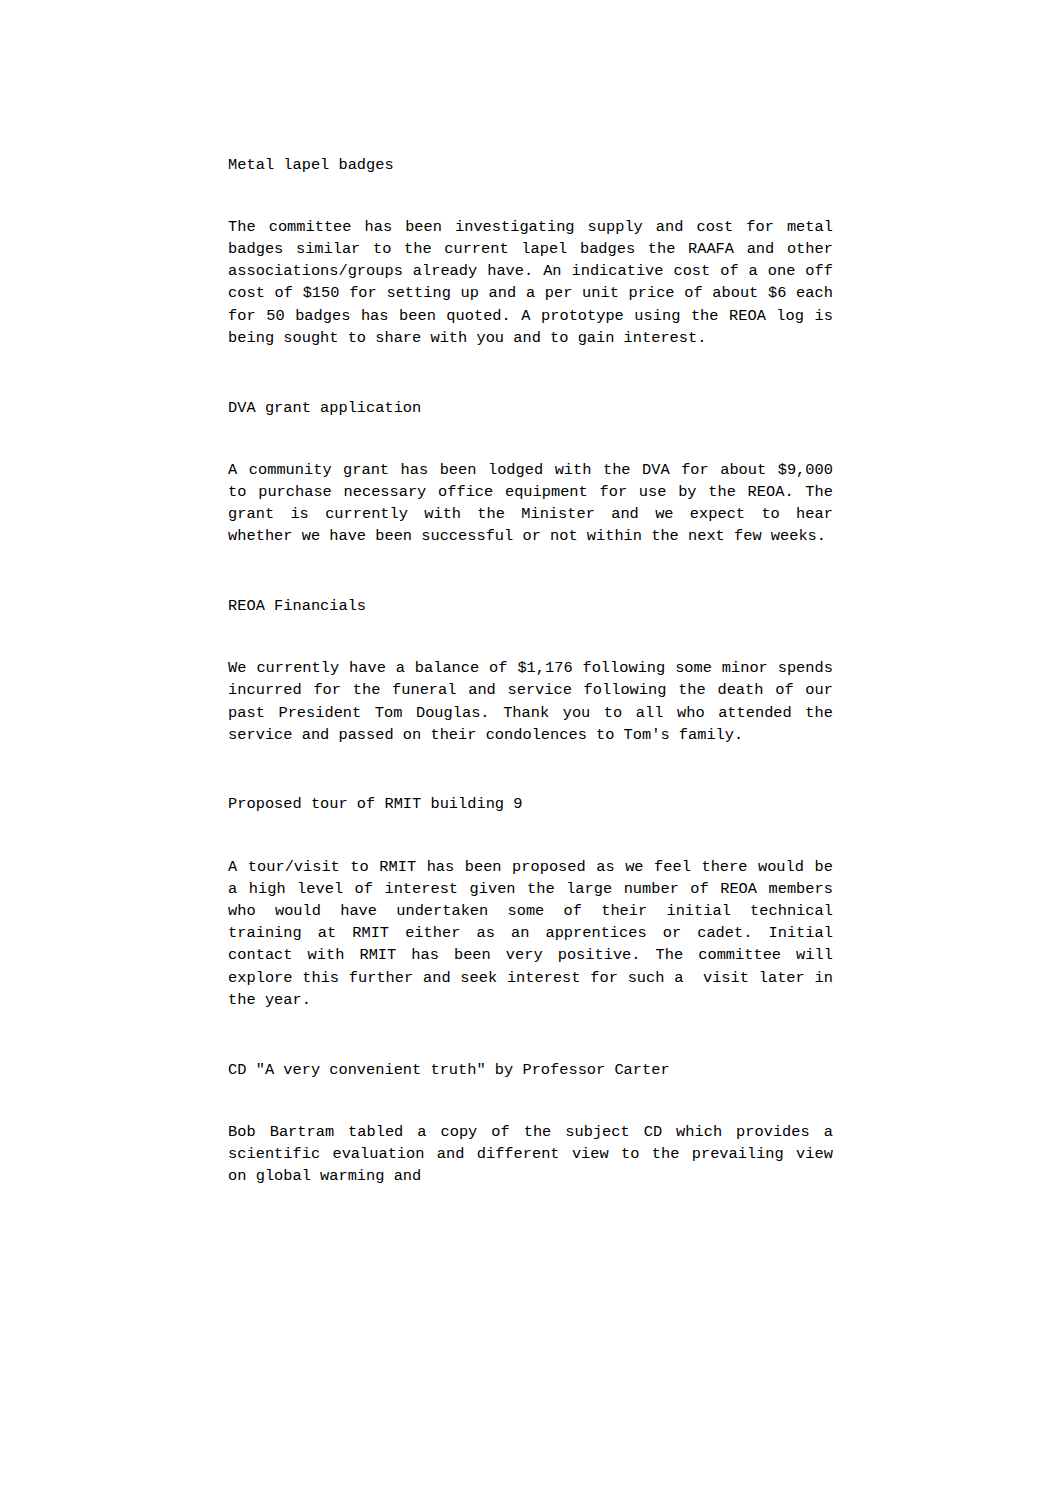Metal lapel badges
The committee has been investigating supply and cost for metal badges similar to the current lapel badges the RAAFA and other associations/groups already have. An indicative cost of a one off cost of $150 for setting up and a per unit price of about $6 each for 50 badges has been quoted. A prototype using the REOA log is being sought to share with you and to gain interest.
DVA grant application
A community grant has been lodged with the DVA for about $9,000 to purchase necessary office equipment for use by the REOA. The grant is currently with the Minister and we expect to hear whether we have been successful or not within the next few weeks.
REOA Financials
We currently have a balance of $1,176 following some minor spends incurred for the funeral and service following the death of our past President Tom Douglas. Thank you to all who attended the service and passed on their condolences to Tom's family.
Proposed tour of RMIT building 9
A tour/visit to RMIT has been proposed as we feel there would be a high level of interest given the large number of REOA members who would have undertaken some of their initial technical training at RMIT either as an apprentices or cadet. Initial contact with RMIT has been very positive. The committee will explore this further and seek interest for such a visit later in the year.
CD "A very convenient truth" by Professor Carter
Bob Bartram tabled a copy of the subject CD which provides a scientific evaluation and different view to the prevailing view on global warming and